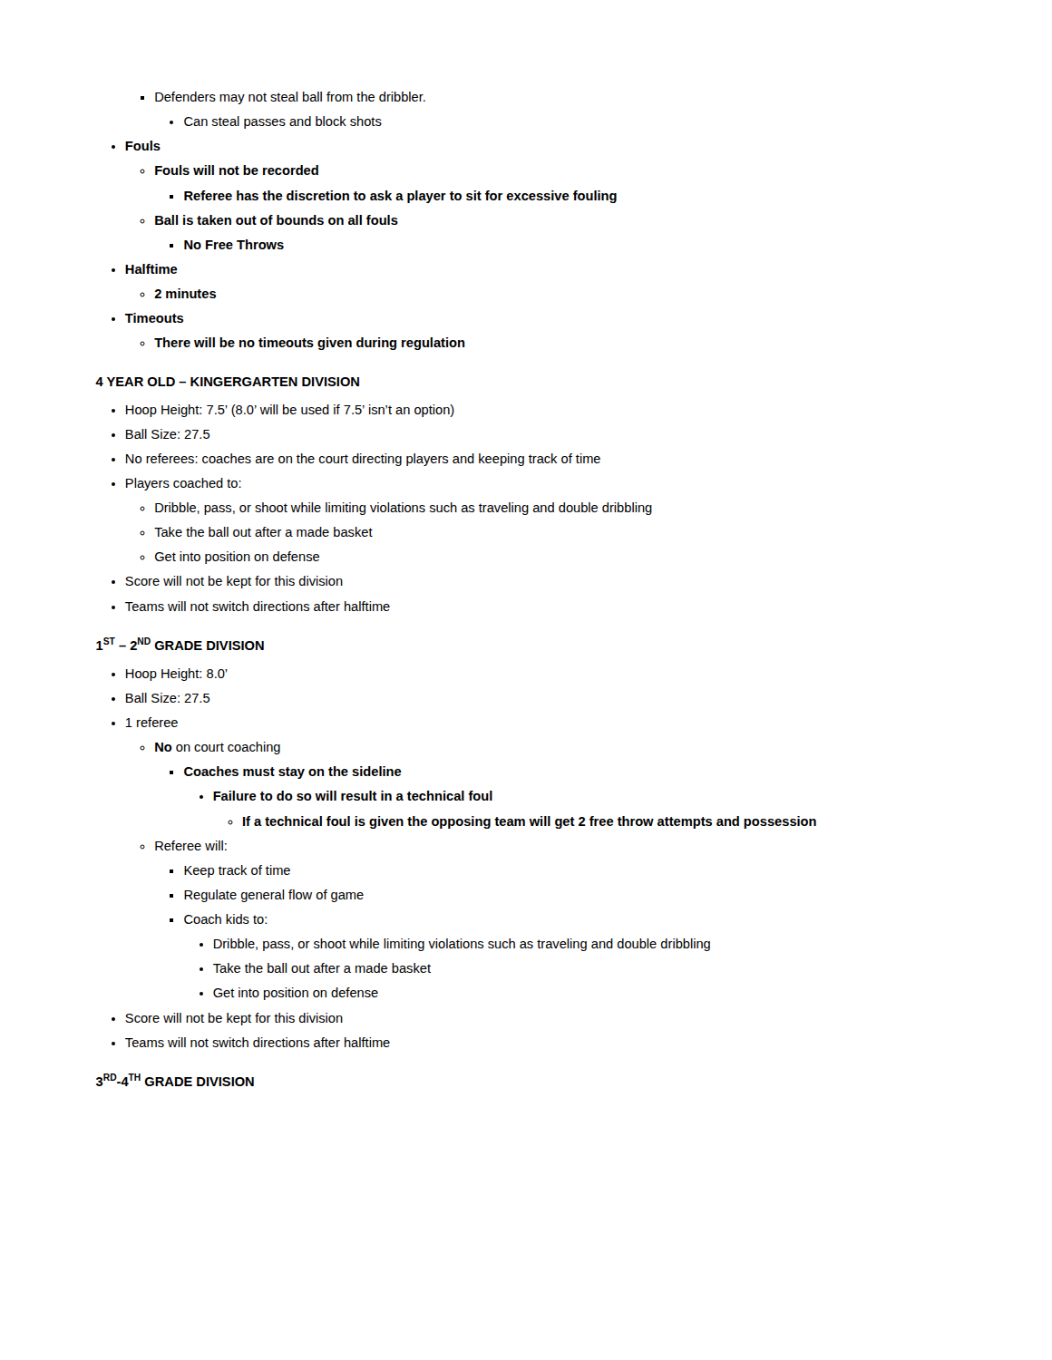Defenders may not steal ball from the dribbler.
Can steal passes and block shots
Fouls
Fouls will not be recorded
Referee has the discretion to ask a player to sit for excessive fouling
Ball is taken out of bounds on all fouls
No Free Throws
Halftime
2 minutes
Timeouts
There will be no timeouts given during regulation
4 YEAR OLD – KINGERGARTEN DIVISION
Hoop Height: 7.5’ (8.0’ will be used if 7.5’ isn’t an option)
Ball Size: 27.5
No referees: coaches are on the court directing players and keeping track of time
Players coached to:
Dribble, pass, or shoot while limiting violations such as traveling and double dribbling
Take the ball out after a made basket
Get into position on defense
Score will not be kept for this division
Teams will not switch directions after halftime
1ST – 2ND GRADE DIVISION
Hoop Height: 8.0’
Ball Size: 27.5
1 referee
No on court coaching
Coaches must stay on the sideline
Failure to do so will result in a technical foul
If a technical foul is given the opposing team will get 2 free throw attempts and possession
Referee will:
Keep track of time
Regulate general flow of game
Coach kids to:
Dribble, pass, or shoot while limiting violations such as traveling and double dribbling
Take the ball out after a made basket
Get into position on defense
Score will not be kept for this division
Teams will not switch directions after halftime
3RD-4TH GRADE DIVISION